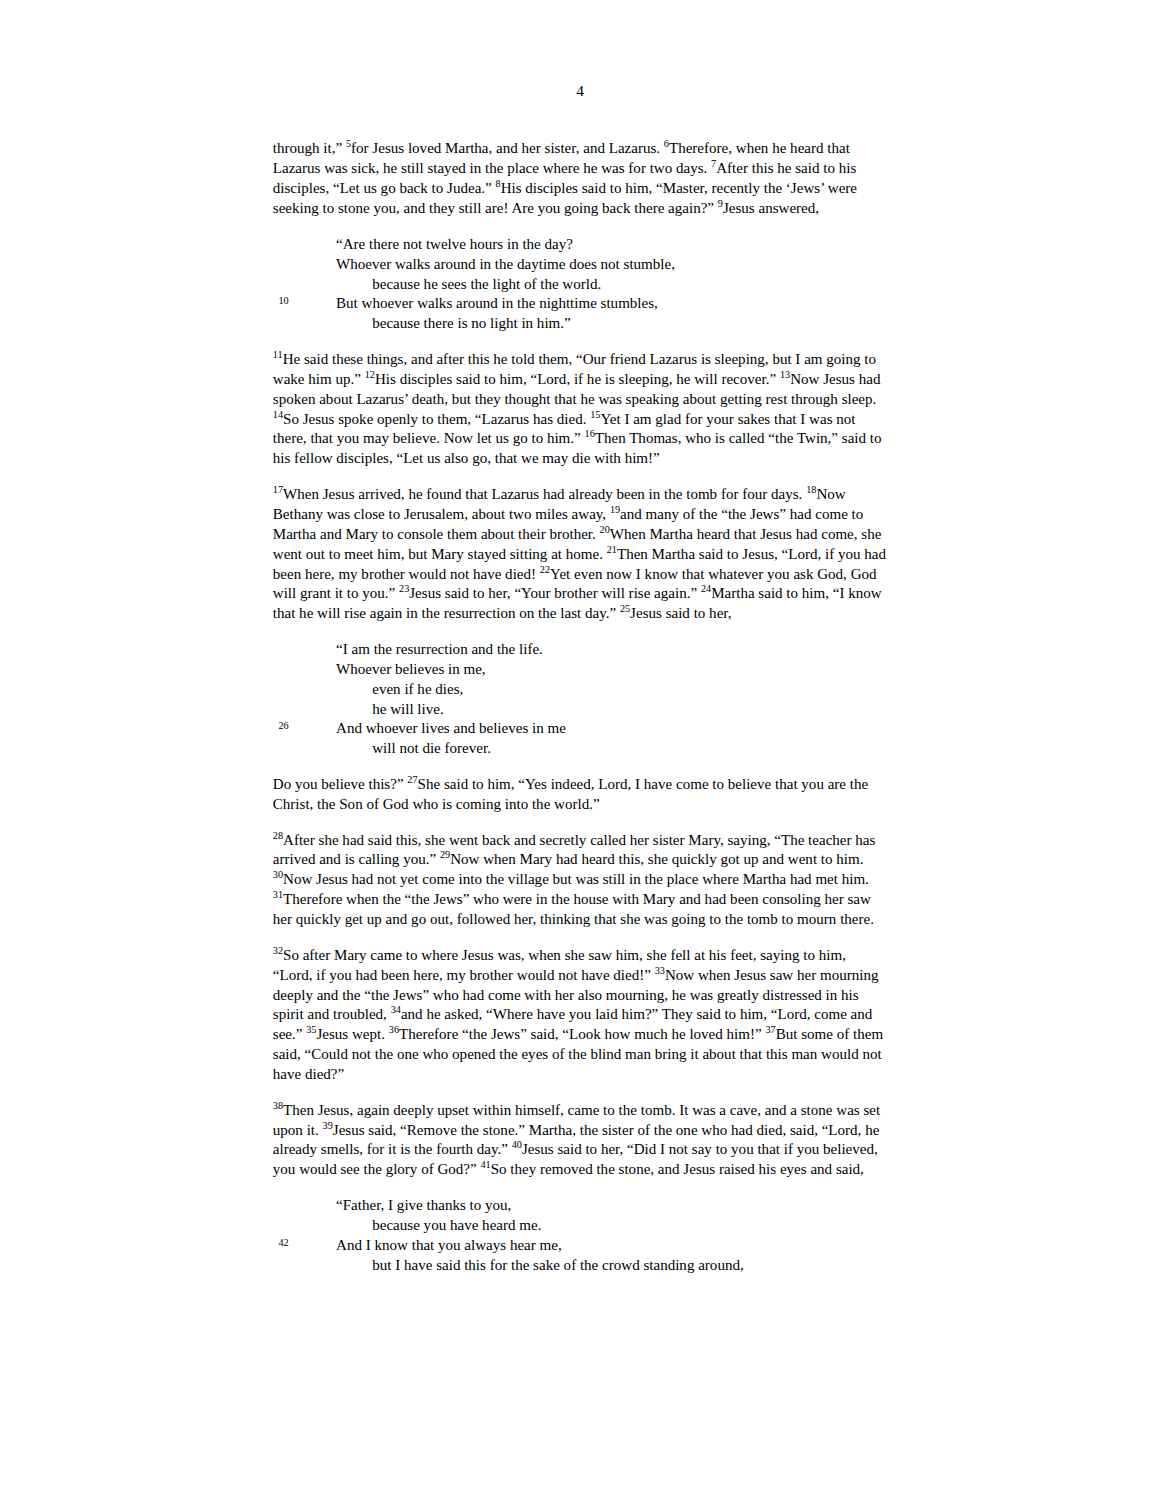4
through it,” 5for Jesus loved Martha, and her sister, and Lazarus. 6Therefore, when he heard that Lazarus was sick, he still stayed in the place where he was for two days. 7After this he said to his disciples, “Let us go back to Judea.” 8His disciples said to him, “Master, recently the ‘Jews’ were seeking to stone you, and they still are! Are you going back there again?” 9Jesus answered,
“Are there not twelve hours in the day? Whoever walks around in the daytime does not stumble, because he sees the light of the world. 10 But whoever walks around in the nighttime stumbles, because there is no light in him.”
11He said these things, and after this he told them, “Our friend Lazarus is sleeping, but I am going to wake him up.” 12His disciples said to him, “Lord, if he is sleeping, he will recover.” 13Now Jesus had spoken about Lazarus’ death, but they thought that he was speaking about getting rest through sleep. 14So Jesus spoke openly to them, “Lazarus has died. 15Yet I am glad for your sakes that I was not there, that you may believe. Now let us go to him.” 16Then Thomas, who is called “the Twin,” said to his fellow disciples, “Let us also go, that we may die with him!”
17When Jesus arrived, he found that Lazarus had already been in the tomb for four days. 18Now Bethany was close to Jerusalem, about two miles away, 19and many of the “the Jews” had come to Martha and Mary to console them about their brother. 20When Martha heard that Jesus had come, she went out to meet him, but Mary stayed sitting at home. 21Then Martha said to Jesus, “Lord, if you had been here, my brother would not have died! 22Yet even now I know that whatever you ask God, God will grant it to you.” 23Jesus said to her, “Your brother will rise again.” 24Martha said to him, “I know that he will rise again in the resurrection on the last day.” 25Jesus said to her,
“I am the resurrection and the life. Whoever believes in me, even if he dies, he will live. 26 And whoever lives and believes in me will not die forever.
Do you believe this?” 27She said to him, “Yes indeed, Lord, I have come to believe that you are the Christ, the Son of God who is coming into the world.”
28After she had said this, she went back and secretly called her sister Mary, saying, “The teacher has arrived and is calling you.” 29Now when Mary had heard this, she quickly got up and went to him. 30Now Jesus had not yet come into the village but was still in the place where Martha had met him. 31Therefore when the “the Jews” who were in the house with Mary and had been consoling her saw her quickly get up and go out, followed her, thinking that she was going to the tomb to mourn there.
32So after Mary came to where Jesus was, when she saw him, she fell at his feet, saying to him, “Lord, if you had been here, my brother would not have died!” 33Now when Jesus saw her mourning deeply and the “the Jews” who had come with her also mourning, he was greatly distressed in his spirit and troubled, 34and he asked, “Where have you laid him?” They said to him, “Lord, come and see.” 35Jesus wept. 36Therefore “the Jews” said, “Look how much he loved him!” 37But some of them said, “Could not the one who opened the eyes of the blind man bring it about that this man would not have died?”
38Then Jesus, again deeply upset within himself, came to the tomb. It was a cave, and a stone was set upon it. 39Jesus said, “Remove the stone.” Martha, the sister of the one who had died, said, “Lord, he already smells, for it is the fourth day.” 40Jesus said to her, “Did I not say to you that if you believed, you would see the glory of God?” 41So they removed the stone, and Jesus raised his eyes and said,
“Father, I give thanks to you, because you have heard me. 42 And I know that you always hear me, but I have said this for the sake of the crowd standing around,